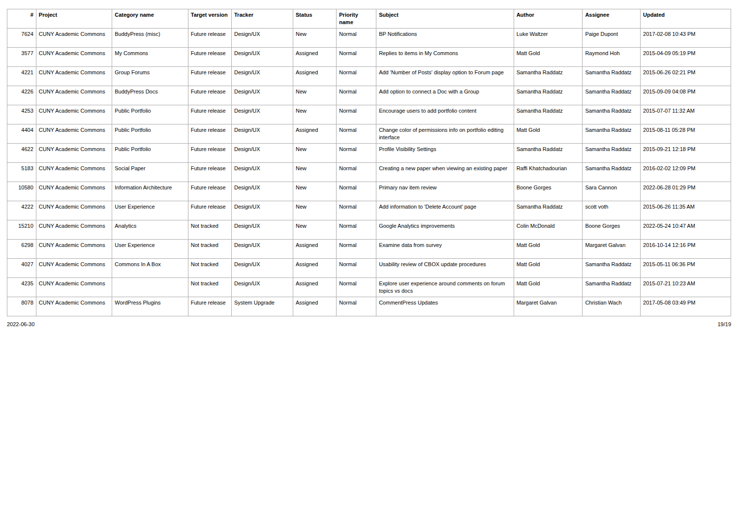| # | Project | Category name | Target version | Tracker | Status | Priority name | Subject | Author | Assignee | Updated |
| --- | --- | --- | --- | --- | --- | --- | --- | --- | --- | --- |
| 7624 | CUNY Academic Commons | BuddyPress (misc) | Future release | Design/UX | New | Normal | BP Notifications | Luke Waltzer | Paige Dupont | 2017-02-08 10:43 PM |
| 3577 | CUNY Academic Commons | My Commons | Future release | Design/UX | Assigned | Normal | Replies to items in My Commons | Matt Gold | Raymond Hoh | 2015-04-09 05:19 PM |
| 4221 | CUNY Academic Commons | Group Forums | Future release | Design/UX | Assigned | Normal | Add 'Number of Posts' display option to Forum page | Samantha Raddatz | Samantha Raddatz | 2015-06-26 02:21 PM |
| 4226 | CUNY Academic Commons | BuddyPress Docs | Future release | Design/UX | New | Normal | Add option to connect a Doc with a Group | Samantha Raddatz | Samantha Raddatz | 2015-09-09 04:08 PM |
| 4253 | CUNY Academic Commons | Public Portfolio | Future release | Design/UX | New | Normal | Encourage users to add portfolio content | Samantha Raddatz | Samantha Raddatz | 2015-07-07 11:32 AM |
| 4404 | CUNY Academic Commons | Public Portfolio | Future release | Design/UX | Assigned | Normal | Change color of permissions info on portfolio editing interface | Matt Gold | Samantha Raddatz | 2015-08-11 05:28 PM |
| 4622 | CUNY Academic Commons | Public Portfolio | Future release | Design/UX | New | Normal | Profile Visibility Settings | Samantha Raddatz | Samantha Raddatz | 2015-09-21 12:18 PM |
| 5183 | CUNY Academic Commons | Social Paper | Future release | Design/UX | New | Normal | Creating a new paper when viewing an existing paper | Raffi Khatchadourian | Samantha Raddatz | 2016-02-02 12:09 PM |
| 10580 | CUNY Academic Commons | Information Architecture | Future release | Design/UX | New | Normal | Primary nav item review | Boone Gorges | Sara Cannon | 2022-06-28 01:29 PM |
| 4222 | CUNY Academic Commons | User Experience | Future release | Design/UX | New | Normal | Add information to 'Delete Account' page | Samantha Raddatz | scott voth | 2015-06-26 11:35 AM |
| 15210 | CUNY Academic Commons | Analytics | Not tracked | Design/UX | New | Normal | Google Analytics improvements | Colin McDonald | Boone Gorges | 2022-05-24 10:47 AM |
| 6298 | CUNY Academic Commons | User Experience | Not tracked | Design/UX | Assigned | Normal | Examine data from survey | Matt Gold | Margaret Galvan | 2016-10-14 12:16 PM |
| 4027 | CUNY Academic Commons | Commons In A Box | Not tracked | Design/UX | Assigned | Normal | Usability review of CBOX update procedures | Matt Gold | Samantha Raddatz | 2015-05-11 06:36 PM |
| 4235 | CUNY Academic Commons | | Not tracked | Design/UX | Assigned | Normal | Explore user experience around comments on forum topics vs docs | Matt Gold | Samantha Raddatz | 2015-07-21 10:23 AM |
| 8078 | CUNY Academic Commons | WordPress Plugins | Future release | System Upgrade | Assigned | Normal | CommentPress Updates | Margaret Galvan | Christian Wach | 2017-05-08 03:49 PM |
2022-06-30 19/19